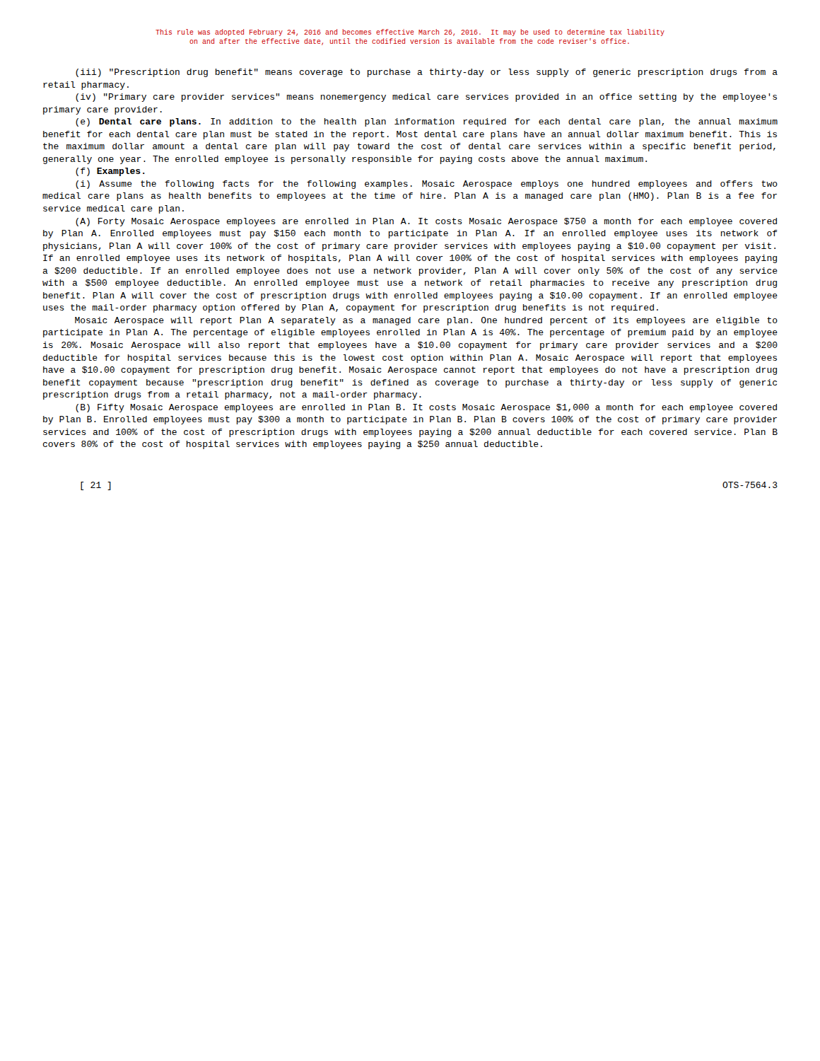This rule was adopted February 24, 2016 and becomes effective March 26, 2016. It may be used to determine tax liability
on and after the effective date, until the codified version is available from the code reviser's office.
(iii) "Prescription drug benefit" means coverage to purchase a thirty-day or less supply of generic prescription drugs from a retail pharmacy.
(iv) "Primary care provider services" means nonemergency medical care services provided in an office setting by the employee's primary care provider.
(e) Dental care plans. In addition to the health plan information required for each dental care plan, the annual maximum benefit for each dental care plan must be stated in the report. Most dental care plans have an annual dollar maximum benefit. This is the maximum dollar amount a dental care plan will pay toward the cost of dental care services within a specific benefit period, generally one year. The enrolled employee is personally responsible for paying costs above the annual maximum.
(f) Examples.
(i) Assume the following facts for the following examples. Mosaic Aerospace employs one hundred employees and offers two medical care plans as health benefits to employees at the time of hire. Plan A is a managed care plan (HMO). Plan B is a fee for service medical care plan.
(A) Forty Mosaic Aerospace employees are enrolled in Plan A. It costs Mosaic Aerospace $750 a month for each employee covered by Plan A. Enrolled employees must pay $150 each month to participate in Plan A. If an enrolled employee uses its network of physicians, Plan A will cover 100% of the cost of primary care provider services with employees paying a $10.00 copayment per visit. If an enrolled employee uses its network of hospitals, Plan A will cover 100% of the cost of hospital services with employees paying a $200 deductible. If an enrolled employee does not use a network provider, Plan A will cover only 50% of the cost of any service with a $500 employee deductible. An enrolled employee must use a network of retail pharmacies to receive any prescription drug benefit. Plan A will cover the cost of prescription drugs with enrolled employees paying a $10.00 copayment. If an enrolled employee uses the mail-order pharmacy option offered by Plan A, copayment for prescription drug benefits is not required.
Mosaic Aerospace will report Plan A separately as a managed care plan. One hundred percent of its employees are eligible to participate in Plan A. The percentage of eligible employees enrolled in Plan A is 40%. The percentage of premium paid by an employee is 20%. Mosaic Aerospace will also report that employees have a $10.00 copayment for primary care provider services and a $200 deductible for hospital services because this is the lowest cost option within Plan A. Mosaic Aerospace will report that employees have a $10.00 copayment for prescription drug benefit. Mosaic Aerospace cannot report that employees do not have a prescription drug benefit copayment because "prescription drug benefit" is defined as coverage to purchase a thirty-day or less supply of generic prescription drugs from a retail pharmacy, not a mail-order pharmacy.
(B) Fifty Mosaic Aerospace employees are enrolled in Plan B. It costs Mosaic Aerospace $1,000 a month for each employee covered by Plan B. Enrolled employees must pay $300 a month to participate in Plan B. Plan B covers 100% of the cost of primary care provider services and 100% of the cost of prescription drugs with employees paying a $200 annual deductible for each covered service. Plan B covers 80% of the cost of hospital services with employees paying a $250 annual deductible.
[ 21 ] OTS-7564.3